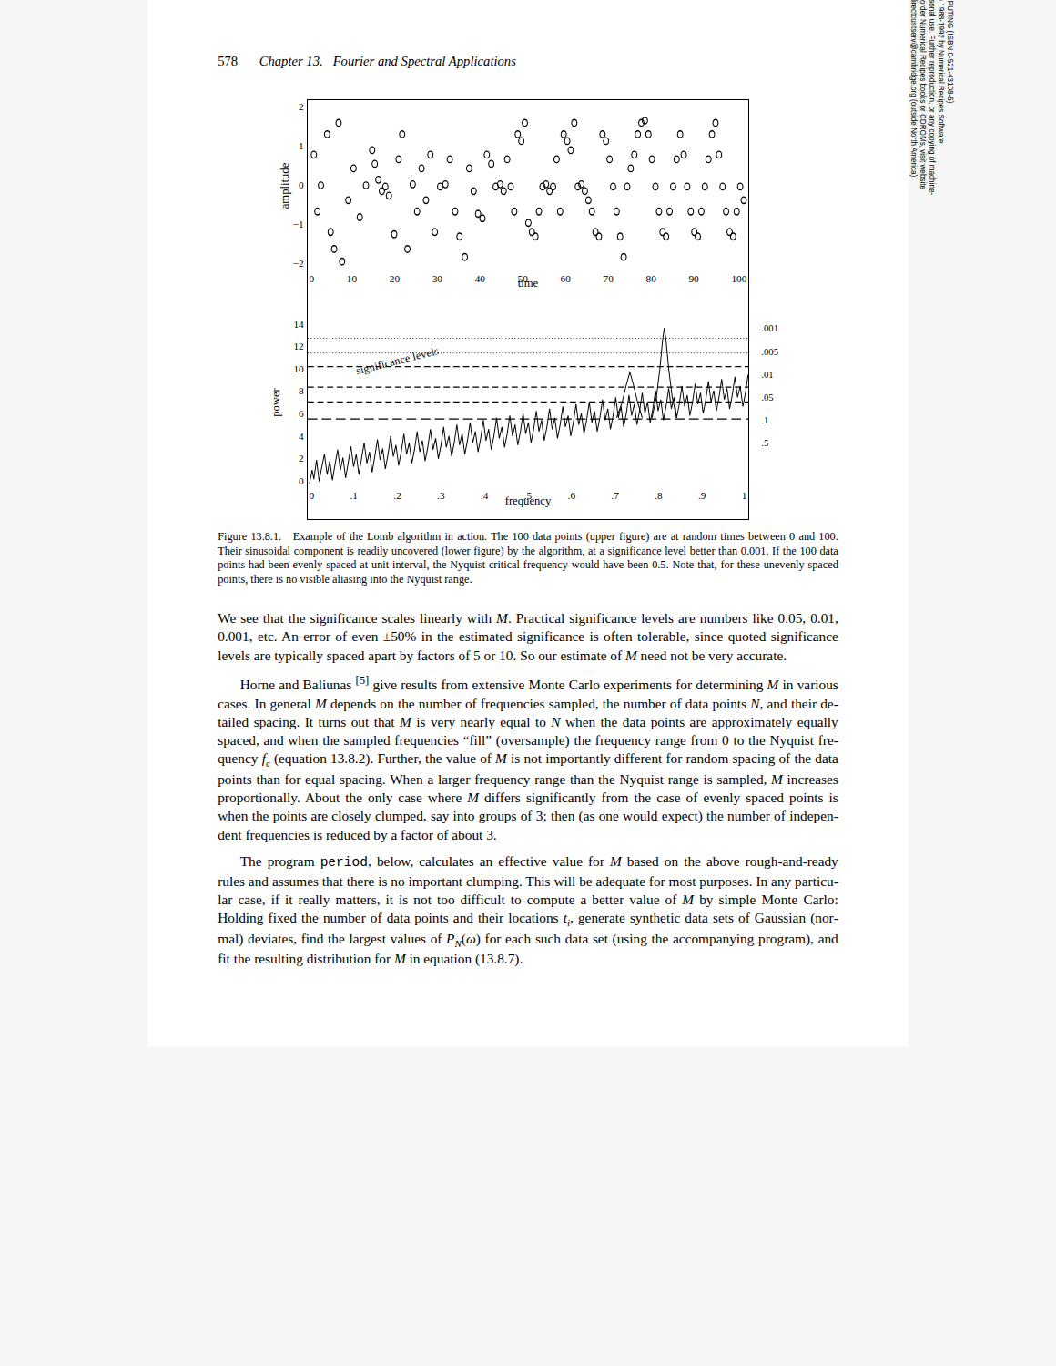578 Chapter 13. Fourier and Spectral Applications
amplitude
210−1−2
010203040 5060708090100
time
power
14121086420
.001.005.01.05.1.5
significance levels
0.1.2.3.4 .5.6.7.8.91
frequency
Figure 13.8.1. Example of the Lomb algorithm in action. The 100 data points (upper figure) are at random times between 0 and 100. Their sinusoidal component is readily uncovered (lower figure) by the algorithm, at a significance level better than 0.001. If the 100 data points had been evenly spaced at unit interval, the Nyquist critical frequency would have been 0.5. Note that, for these unevenly spaced points, there is no visible aliasing into the Nyquist range.
We see that the significance scales linearly with M. Practical significance levels are numbers like 0.05, 0.01, 0.001, etc. An error of even ±50% in the estimated significance is often tolerable, since quoted significance levels are typically spaced apart by factors of 5 or 10. So our estimate of M need not be very accurate.
Horne and Baliunas [5] give results from extensive Monte Carlo experiments for deter­mining M in various cases. In general M depends on the number of frequencies sampled, the number of data points N, and their detailed spacing. It turns out that M is very nearly equal to N when the data points are approximately equally spaced, and when the sampled frequencies “fill” (oversample) the frequency range from 0 to the Nyquist frequency fc (equation 13.8.2). Further, the value of M is not importantly different for random spacing of the data points than for equal spacing. When a larger frequency range than the Nyquist range is sampled, M increases proportionally. About the only case where M differs significantly from the case of evenly spaced points is when the points are closely clumped, say into groups of 3; then (as one would expect) the number of independent frequencies is reduced by a factor of about 3.
The program period, below, calculates an effective value for M based on the above rough-and-ready rules and assumes that there is no important clumping. This will be adequate for most purposes. In any particular case, if it really matters, it is not too difficult to compute a better value of M by simple Monte Carlo: Holding fixed the number of data points and their locations ti, generate synthetic data sets of Gaussian (normal) deviates, find the largest values of PN(ω) for each such data set (using the accompanying program), and fit the resulting distribution for M in equation (13.8.7).
Sample page from NUMERICAL RECIPES IN C: THE ART OF SCIENTIFIC COMPUTING (ISBN 0-521-43108-5) Copyright (C) 1988-1992 by Cambridge University Press. Programs Copyright (C) 1988-1992 by Numerical Recipes Software. Permission is granted for internet users to make one paper copy for their own personal use. Further reproduction, or any copying of machine- readable files (including this one) to any server computer, is strictly prohibited. To order Numerical Recipes books or CDROMs, visit website http://www.nr.com or call 1-800-872-7423 (North America only), or send email to directcustserv@cambridge.org (outside North America).